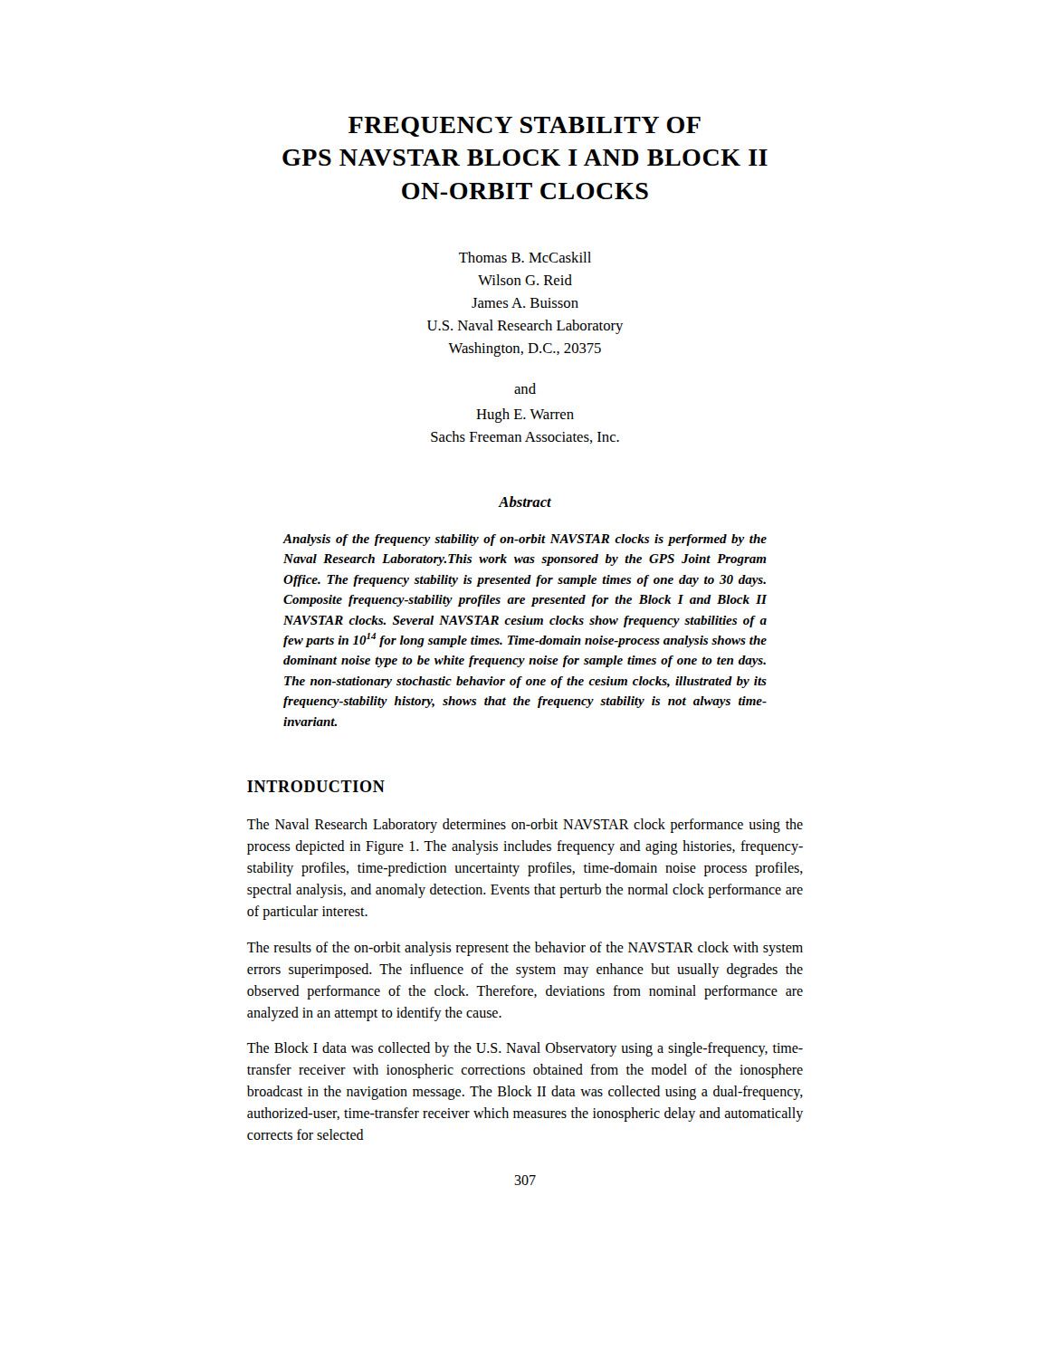FREQUENCY STABILITY OF
GPS NAVSTAR BLOCK I AND BLOCK II
ON-ORBIT CLOCKS
Thomas B. McCaskill
Wilson G. Reid
James A. Buisson
U.S. Naval Research Laboratory
Washington, D.C., 20375
and
Hugh E. Warren
Sachs Freeman Associates, Inc.
Abstract
Analysis of the frequency stability of on-orbit NAVSTAR clocks is performed by the Naval Research Laboratory.This work was sponsored by the GPS Joint Program Office. The frequency stability is presented for sample times of one day to 30 days. Composite frequency-stability profiles are presented for the Block I and Block II NAVSTAR clocks. Several NAVSTAR cesium clocks show frequency stabilities of a few parts in 1014 for long sample times. Time-domain noise-process analysis shows the dominant noise type to be white frequency noise for sample times of one to ten days. The non-stationary stochastic behavior of one of the cesium clocks, illustrated by its frequency-stability history, shows that the frequency stability is not always time-invariant.
INTRODUCTION
The Naval Research Laboratory determines on-orbit NAVSTAR clock performance using the process depicted in Figure 1. The analysis includes frequency and aging histories, frequency-stability profiles, time-prediction uncertainty profiles, time-domain noise process profiles, spectral analysis, and anomaly detection. Events that perturb the normal clock performance are of particular interest.
The results of the on-orbit analysis represent the behavior of the NAVSTAR clock with system errors superimposed. The influence of the system may enhance but usually degrades the observed performance of the clock. Therefore, deviations from nominal performance are analyzed in an attempt to identify the cause.
The Block I data was collected by the U.S. Naval Observatory using a single-frequency, time-transfer receiver with ionospheric corrections obtained from the model of the ionosphere broadcast in the navigation message. The Block II data was collected using a dual-frequency, authorized-user, time-transfer receiver which measures the ionospheric delay and automatically corrects for selected
307